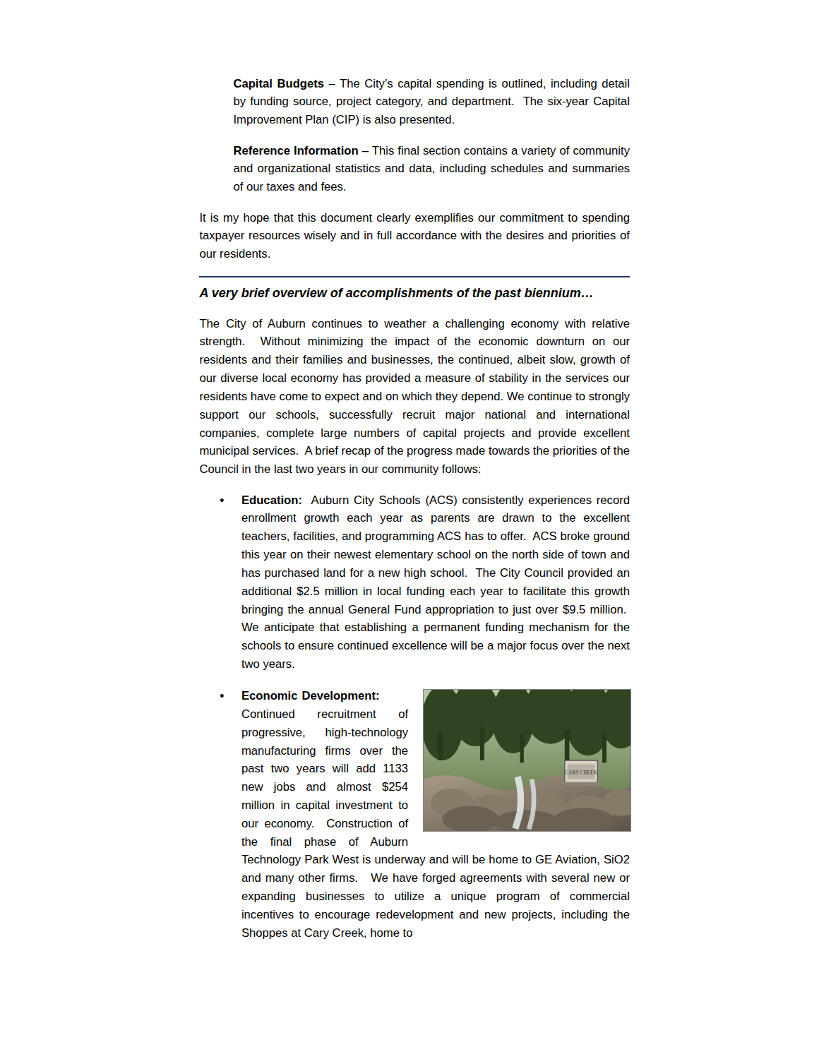Capital Budgets – The City’s capital spending is outlined, including detail by funding source, project category, and department. The six-year Capital Improvement Plan (CIP) is also presented.
Reference Information – This final section contains a variety of community and organizational statistics and data, including schedules and summaries of our taxes and fees.
It is my hope that this document clearly exemplifies our commitment to spending taxpayer resources wisely and in full accordance with the desires and priorities of our residents.
A very brief overview of accomplishments of the past biennium…
The City of Auburn continues to weather a challenging economy with relative strength. Without minimizing the impact of the economic downturn on our residents and their families and businesses, the continued, albeit slow, growth of our diverse local economy has provided a measure of stability in the services our residents have come to expect and on which they depend. We continue to strongly support our schools, successfully recruit major national and international companies, complete large numbers of capital projects and provide excellent municipal services. A brief recap of the progress made towards the priorities of the Council in the last two years in our community follows:
Education: Auburn City Schools (ACS) consistently experiences record enrollment growth each year as parents are drawn to the excellent teachers, facilities, and programming ACS has to offer. ACS broke ground this year on their newest elementary school on the north side of town and has purchased land for a new high school. The City Council provided an additional $2.5 million in local funding each year to facilitate this growth bringing the annual General Fund appropriation to just over $9.5 million. We anticipate that establishing a permanent funding mechanism for the schools to ensure continued excellence will be a major focus over the next two years.
Economic Development: Continued recruitment of progressive, high-technology manufacturing firms over the past two years will add 1133 new jobs and almost $254 million in capital investment to our economy. Construction of the final phase of Auburn Technology Park West is underway and will be home to GE Aviation, SiO2 and many other firms. We have forged agreements with several new or expanding businesses to utilize a unique program of commercial incentives to encourage redevelopment and new projects, including the Shoppes at Cary Creek, home to